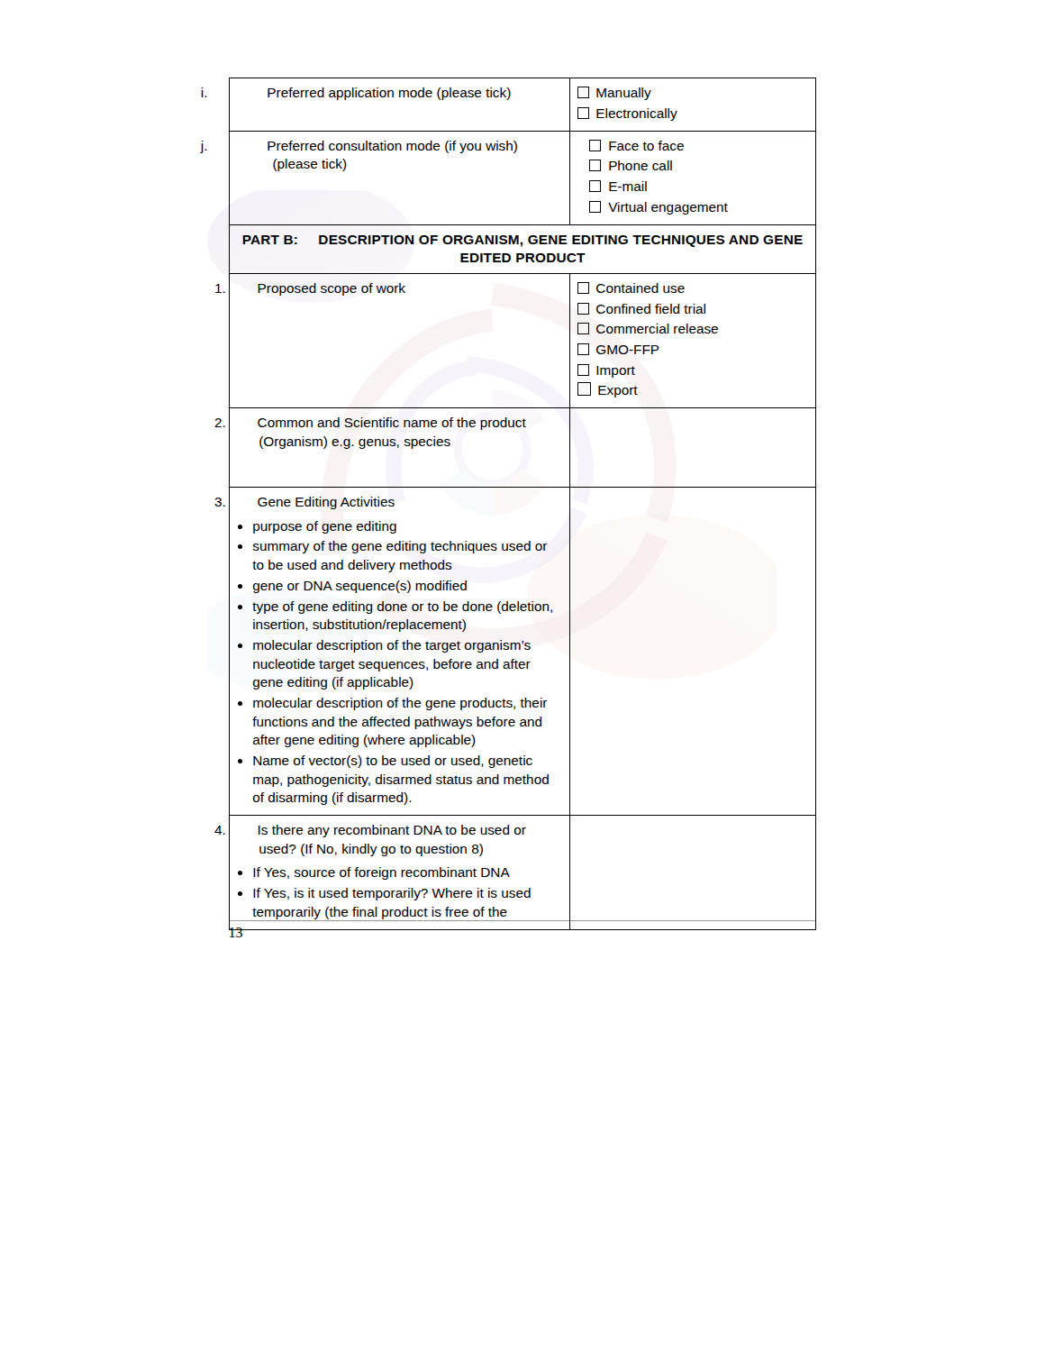| i. Preferred application mode (please tick) | Manually Electronically |
| j. Preferred consultation mode (if you wish) (please tick) | Face to face Phone call E-mail Virtual engagement |
| PART B: DESCRIPTION OF ORGANISM, GENE EDITING TECHNIQUES AND GENE EDITED PRODUCT |
| 1. Proposed scope of work | Contained use Confined field trial Commercial release GMO-FFP Import Export |
| 2. Common and Scientific name of the product (Organism) e.g. genus, species | |
| 3. Gene Editing Activities purpose of gene editing summary of the gene editing techniques used or to be used and delivery methods gene or DNA sequence(s) modified type of gene editing done or to be done (deletion, insertion, substitution/replacement) molecular description of the target organism’s nucleotide target sequences, before and after gene editing (if applicable) molecular description of the gene products, their functions and the affected pathways before and after gene editing (where applicable) Name of vector(s) to be used or used, genetic map, pathogenicity, disarmed status and method of disarming (if disarmed). | |
| 4. Is there any recombinant DNA to be used or used? (If No, kindly go to question 8) If Yes, source of foreign recombinant DNA If Yes, is it used temporarily? Where it is used temporarily (the final product is free of the | |
13